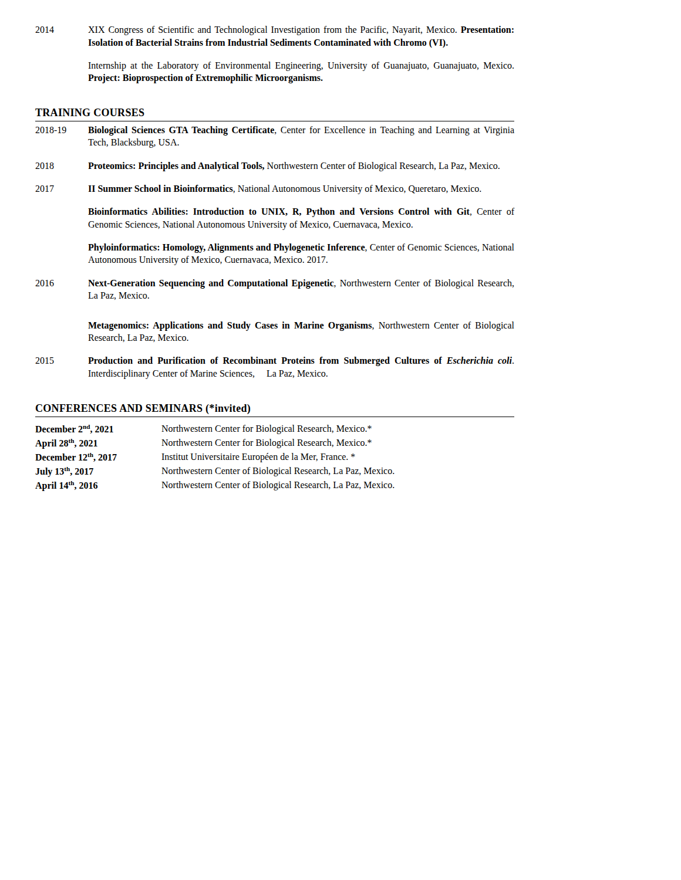2014
XIX Congress of Scientific and Technological Investigation from the Pacific, Nayarit, Mexico. Presentation: Isolation of Bacterial Strains from Industrial Sediments Contaminated with Chromo (VI).
Internship at the Laboratory of Environmental Engineering, University of Guanajuato, Guanajuato, Mexico. Project: Bioprospection of Extremophilic Microorganisms.
TRAINING COURSES
2018-19
Biological Sciences GTA Teaching Certificate, Center for Excellence in Teaching and Learning at Virginia Tech, Blacksburg, USA.
2018
Proteomics: Principles and Analytical Tools, Northwestern Center of Biological Research, La Paz, Mexico.
2017
II Summer School in Bioinformatics, National Autonomous University of Mexico, Queretaro, Mexico.
Bioinformatics Abilities: Introduction to UNIX, R, Python and Versions Control with Git, Center of Genomic Sciences, National Autonomous University of Mexico, Cuernavaca, Mexico.
Phyloinformatics: Homology, Alignments and Phylogenetic Inference, Center of Genomic Sciences, National Autonomous University of Mexico, Cuernavaca, Mexico. 2017.
2016
Next-Generation Sequencing and Computational Epigenetic, Northwestern Center of Biological Research, La Paz, Mexico.
Metagenomics: Applications and Study Cases in Marine Organisms, Northwestern Center of Biological Research, La Paz, Mexico.
2015
Production and Purification of Recombinant Proteins from Submerged Cultures of Escherichia coli. Interdisciplinary Center of Marine Sciences, La Paz, Mexico.
CONFERENCES AND SEMINARS (*invited)
| December 2 nd , 2021 | Northwestern Center for Biological Research, Mexico.* |
| April 28 th , 2021 | Northwestern Center for Biological Research, Mexico.* |
| December 12 th , 2017 | Institut Universitaire Européen de la Mer, France. * |
| July 13 th , 2017 | Northwestern Center of Biological Research, La Paz, Mexico. |
| April 14 th , 2016 | Northwestern Center of Biological Research, La Paz, Mexico. |